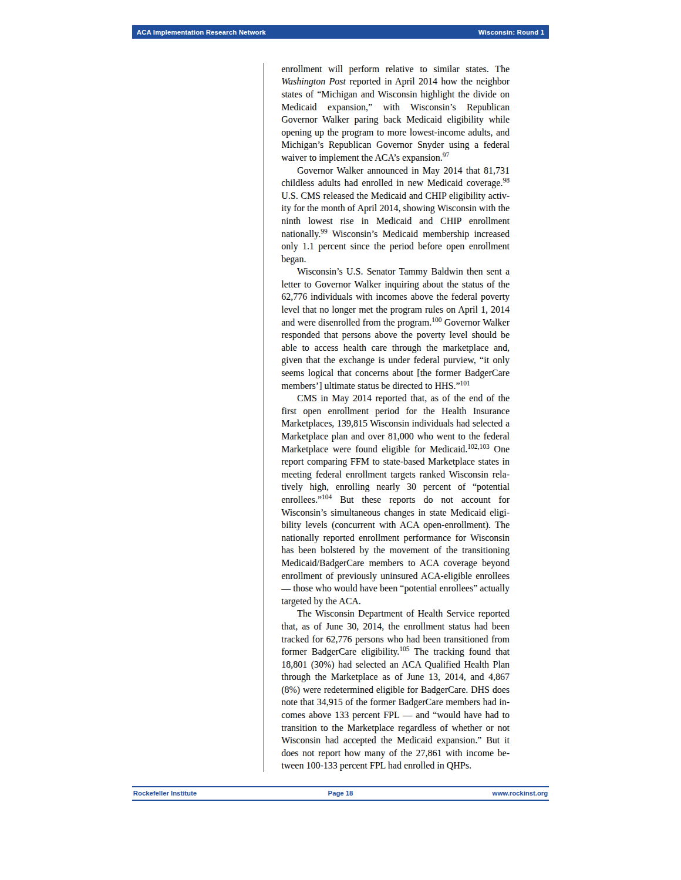ACA Implementation Research Network
Wisconsin: Round 1
enrollment will perform relative to similar states. The Washington Post reported in April 2014 how the neighbor states of “Michigan and Wisconsin highlight the divide on Medicaid expansion,” with Wisconsin’s Republican Governor Walker paring back Medicaid eligibility while opening up the program to more lowest-income adults, and Michigan’s Republican Governor Snyder using a federal waiver to implement the ACA’s expansion.97
Governor Walker announced in May 2014 that 81,731 childless adults had enrolled in new Medicaid coverage.98 U.S. CMS released the Medicaid and CHIP eligibility activity for the month of April 2014, showing Wisconsin with the ninth lowest rise in Medicaid and CHIP enrollment nationally.99 Wisconsin’s Medicaid membership increased only 1.1 percent since the period before open enrollment began.
Wisconsin’s U.S. Senator Tammy Baldwin then sent a letter to Governor Walker inquiring about the status of the 62,776 individuals with incomes above the federal poverty level that no longer met the program rules on April 1, 2014 and were disenrolled from the program.100 Governor Walker responded that persons above the poverty level should be able to access health care through the marketplace and, given that the exchange is under federal purview, “it only seems logical that concerns about [the former BadgerCare members’] ultimate status be directed to HHS.”101
CMS in May 2014 reported that, as of the end of the first open enrollment period for the Health Insurance Marketplaces, 139,815 Wisconsin individuals had selected a Marketplace plan and over 81,000 who went to the federal Marketplace were found eligible for Medicaid.102,103 One report comparing FFM to state-based Marketplace states in meeting federal enrollment targets ranked Wisconsin relatively high, enrolling nearly 30 percent of “potential enrollees.”104 But these reports do not account for Wisconsin’s simultaneous changes in state Medicaid eligibility levels (concurrent with ACA open-enrollment). The nationally reported enrollment performance for Wisconsin has been bolstered by the movement of the transitioning Medicaid/BadgerCare members to ACA coverage beyond enrollment of previously uninsured ACA-eligible enrollees — those who would have been “potential enrollees” actually targeted by the ACA.
The Wisconsin Department of Health Service reported that, as of June 30, 2014, the enrollment status had been tracked for 62,776 persons who had been transitioned from former BadgerCare eligibility.105 The tracking found that 18,801 (30%) had selected an ACA Qualified Health Plan through the Marketplace as of June 13, 2014, and 4,867 (8%) were redetermined eligible for BadgerCare. DHS does note that 34,915 of the former BadgerCare members had incomes above 133 percent FPL — and “would have had to transition to the Marketplace regardless of whether or not Wisconsin had accepted the Medicaid expansion.” But it does not report how many of the 27,861 with income between 100-133 percent FPL had enrolled in QHPs.
Rockefeller Institute
Page 18
www.rockinst.org